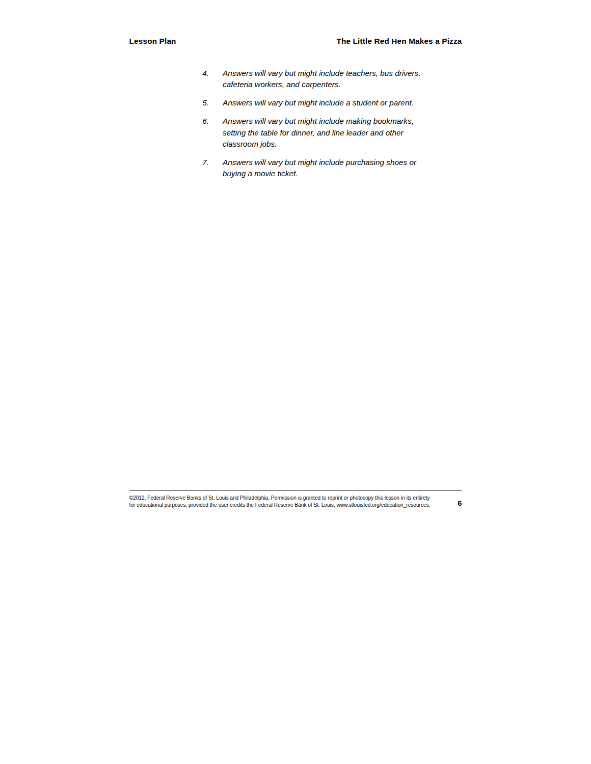Lesson Plan
The Little Red Hen Makes a Pizza
4. Answers will vary but might include teachers, bus drivers, cafeteria workers, and carpenters.
5. Answers will vary but might include a student or parent.
6. Answers will vary but might include making bookmarks, setting the table for dinner, and line leader and other classroom jobs.
7. Answers will vary but might include purchasing shoes or buying a movie ticket.
©2012, Federal Reserve Banks of St. Louis and Philadelphia. Permission is granted to reprint or photocopy this lesson in its entirety
for educational purposes, provided the user credits the Federal Reserve Bank of St. Louis, www.stlouisfed.org/education_resources.
6